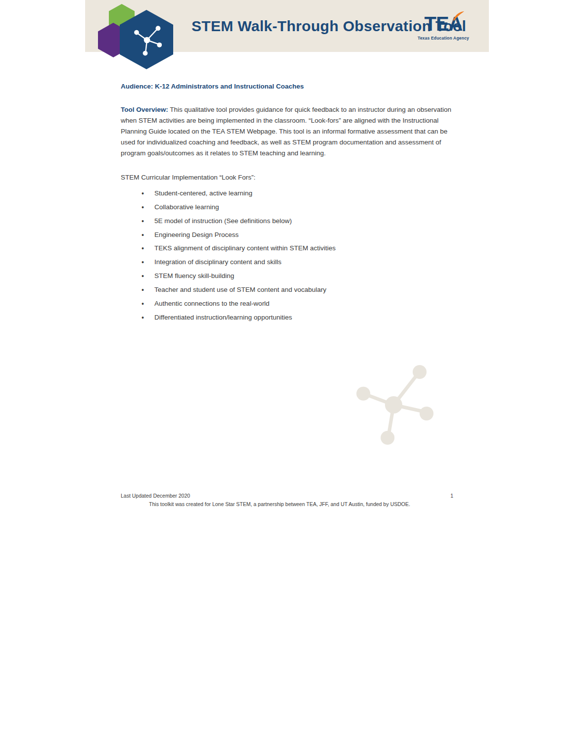STEM Walk-Through Observation Tool
TEA
Texas Education Agency
Audience: K-12 Administrators and Instructional Coaches
Tool Overview: This qualitative tool provides guidance for quick feedback to an instructor during an observation when STEM activities are being implemented in the classroom. “Look-fors” are aligned with the Instructional Planning Guide located on the TEA STEM Webpage. This tool is an informal formative assessment that can be used for individualized coaching and feedback, as well as STEM program documentation and assessment of program goals/outcomes as it relates to STEM teaching and learning.
STEM Curricular Implementation “Look Fors”:
Student-centered, active learning
Collaborative learning
5E model of instruction (See definitions below)
Engineering Design Process
TEKS alignment of disciplinary content within STEM activities
Integration of disciplinary content and skills
STEM fluency skill-building
Teacher and student use of STEM content and vocabulary
Authentic connections to the real-world
Differentiated instruction/learning opportunities
Last Updated December 2020 1
This toolkit was created for Lone Star STEM, a partnership between TEA, JFF, and UT Austin, funded by USDOE.